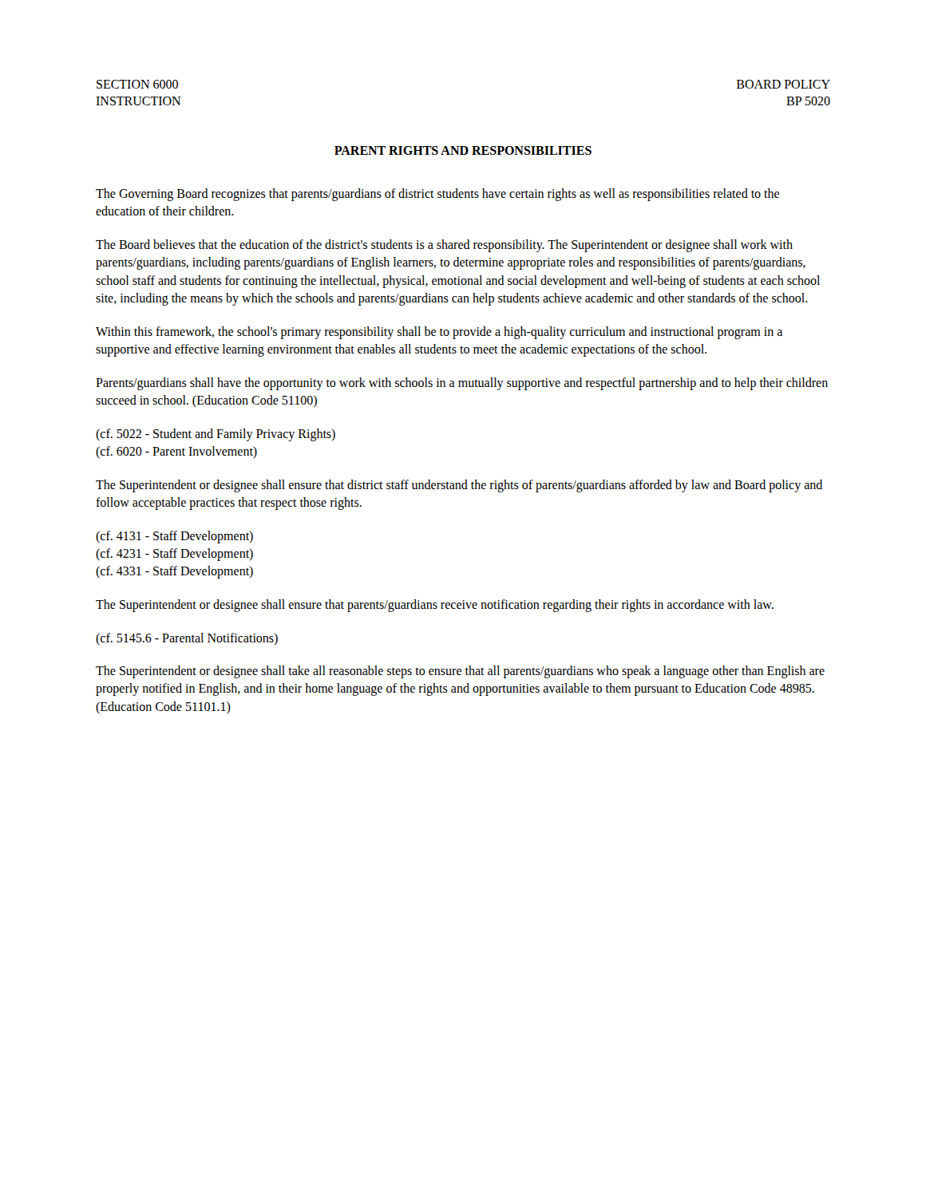SECTION 6000
INSTRUCTION
BOARD POLICY
BP 5020
PARENT RIGHTS AND RESPONSIBILITIES
The Governing Board recognizes that parents/guardians of district students have certain rights as well as responsibilities related to the education of their children.
The Board believes that the education of the district's students is a shared responsibility. The Superintendent or designee shall work with parents/guardians, including parents/guardians of English learners, to determine appropriate roles and responsibilities of parents/guardians, school staff and students for continuing the intellectual, physical, emotional and social development and well-being of students at each school site, including the means by which the schools and parents/guardians can help students achieve academic and other standards of the school.
Within this framework, the school's primary responsibility shall be to provide a high-quality curriculum and instructional program in a supportive and effective learning environment that enables all students to meet the academic expectations of the school.
Parents/guardians shall have the opportunity to work with schools in a mutually supportive and respectful partnership and to help their children succeed in school. (Education Code 51100)
(cf. 5022 - Student and Family Privacy Rights)
(cf. 6020 - Parent Involvement)
The Superintendent or designee shall ensure that district staff understand the rights of parents/guardians afforded by law and Board policy and follow acceptable practices that respect those rights.
(cf. 4131 - Staff Development)
(cf. 4231 - Staff Development)
(cf. 4331 - Staff Development)
The Superintendent or designee shall ensure that parents/guardians receive notification regarding their rights in accordance with law.
(cf. 5145.6 - Parental Notifications)
The Superintendent or designee shall take all reasonable steps to ensure that all parents/guardians who speak a language other than English are properly notified in English, and in their home language of the rights and opportunities available to them pursuant to Education Code 48985. (Education Code 51101.1)